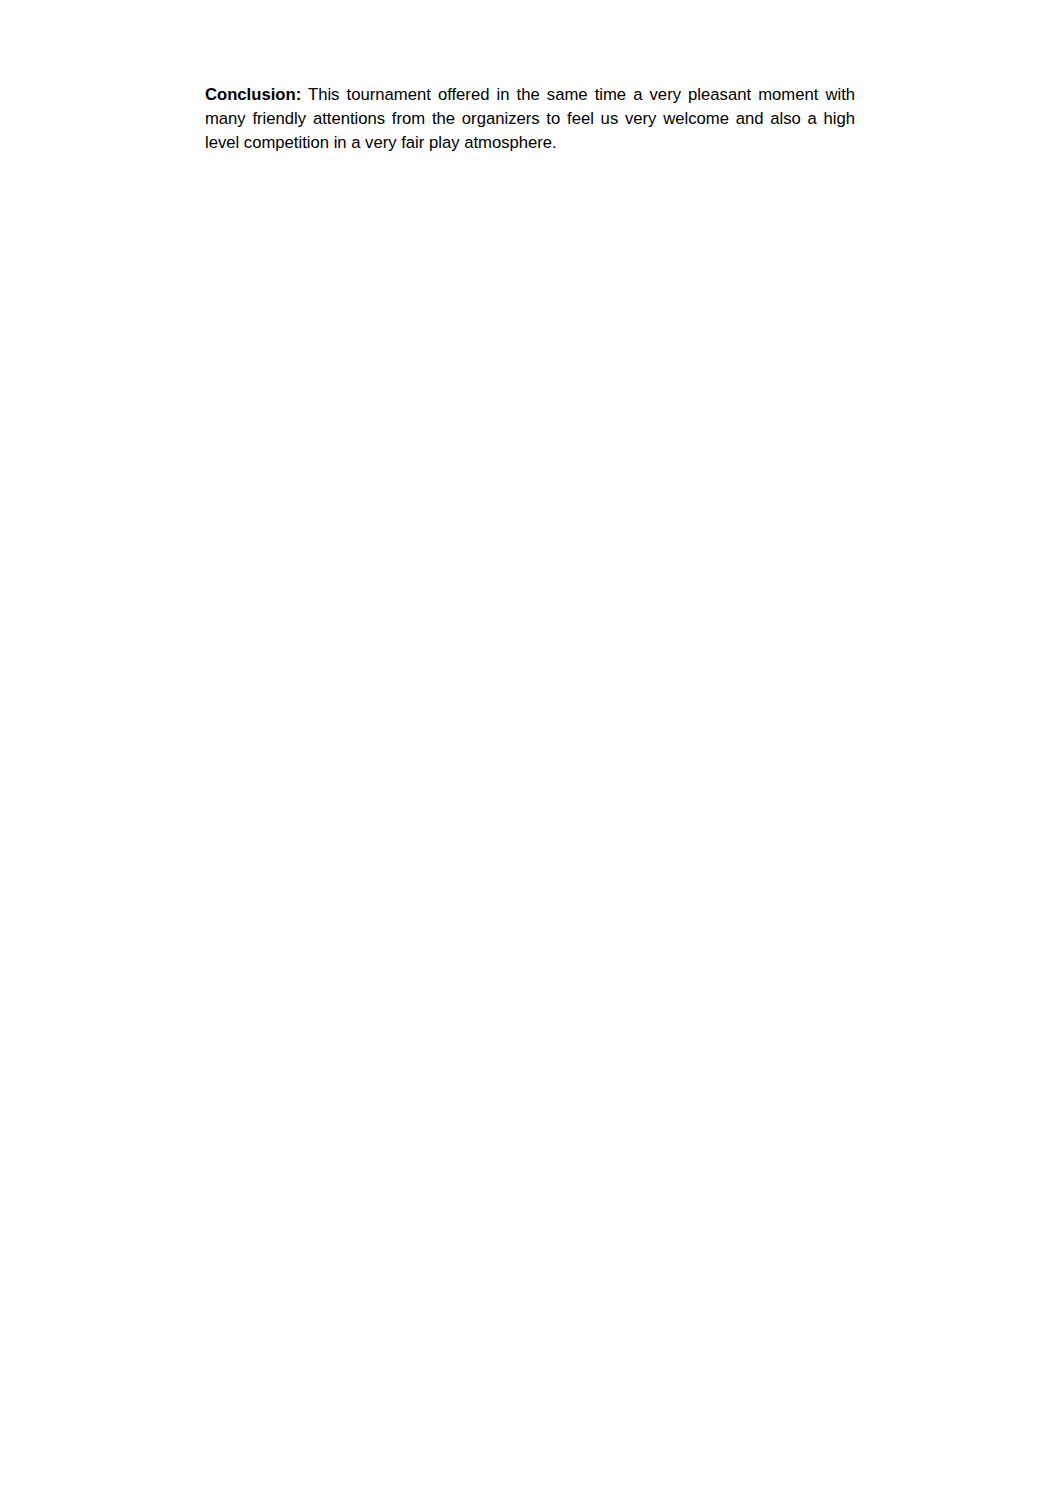Conclusion: This tournament offered in the same time a very pleasant moment with many friendly attentions from the organizers to feel us very welcome and also a high level competition in a very fair play atmosphere.